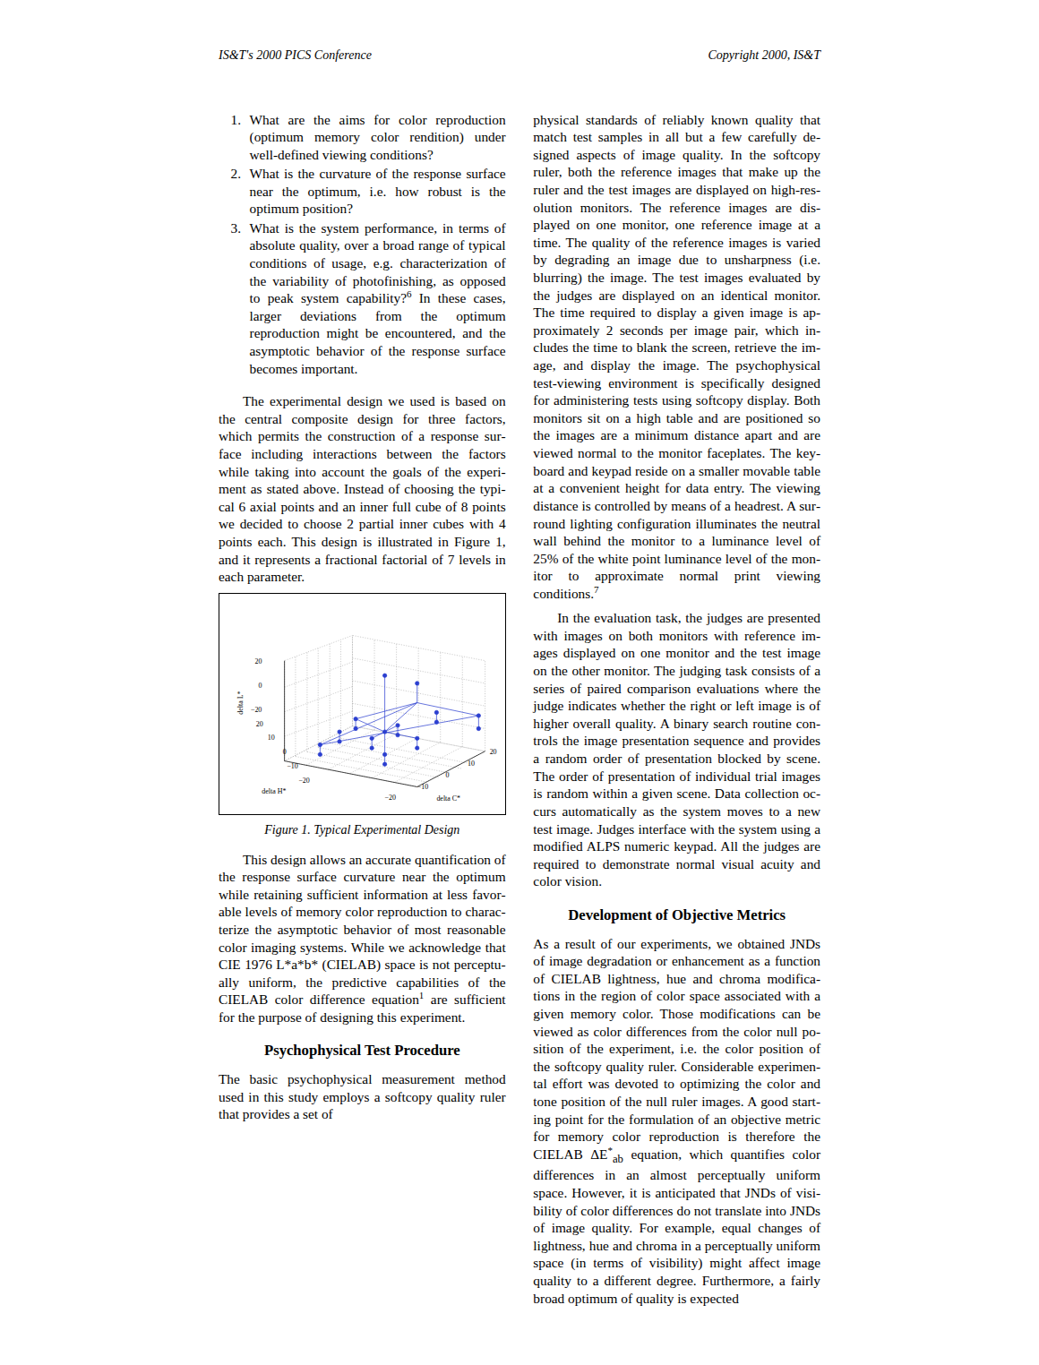IS&T's 2000 PICS Conference Copyright 2000, IS&T
What are the aims for color reproduction (optimum memory color rendition) under well-defined viewing conditions?
What is the curvature of the response surface near the optimum, i.e. how robust is the optimum position?
What is the system performance, in terms of absolute quality, over a broad range of typical conditions of usage, e.g. characterization of the variability of photofinishing, as opposed to peak system capability?6 In these cases, larger deviations from the optimum reproduction might be encountered, and the asymptotic behavior of the response surface becomes important.
The experimental design we used is based on the central composite design for three factors, which permits the construction of a response surface including interactions between the factors while taking into account the goals of the experiment as stated above. Instead of choosing the typical 6 axial points and an inner full cube of 8 points we decided to choose 2 partial inner cubes with 4 points each. This design is illustrated in Figure 1, and it represents a fractional factorial of 7 levels in each parameter.
20 0 −20 delta L* 20 10 0 −10 −20 delta H* 20 10 0 −10 −20 delta C*
Figure 1. Typical Experimental Design
This design allows an accurate quantification of the response surface curvature near the optimum while retaining sufficient information at less favorable levels of memory color reproduction to characterize the asymptotic behavior of most reasonable color imaging systems. While we acknowledge that CIE 1976 L*a*b* (CIELAB) space is not perceptually uniform, the predictive capabilities of the CIELAB color difference equation1 are sufficient for the purpose of designing this experiment.
Psychophysical Test Procedure
The basic psychophysical measurement method used in this study employs a softcopy quality ruler that provides a set of
physical standards of reliably known quality that match test samples in all but a few carefully designed aspects of image quality. In the softcopy ruler, both the reference images that make up the ruler and the test images are displayed on high-resolution monitors. The reference images are displayed on one monitor, one reference image at a time. The quality of the reference images is varied by degrading an image due to unsharpness (i.e. blurring) the image. The test images evaluated by the judges are displayed on an identical monitor. The time required to display a given image is approximately 2 seconds per image pair, which includes the time to blank the screen, retrieve the image, and display the image. The psychophysical test-viewing environment is specifically designed for administering tests using softcopy display. Both monitors sit on a high table and are positioned so the images are a minimum distance apart and are viewed normal to the monitor faceplates. The keyboard and keypad reside on a smaller movable table at a convenient height for data entry. The viewing distance is controlled by means of a headrest. A surround lighting configuration illuminates the neutral wall behind the monitor to a luminance level of 25% of the white point luminance level of the monitor to approximate normal print viewing conditions.7
In the evaluation task, the judges are presented with images on both monitors with reference images displayed on one monitor and the test image on the other monitor. The judging task consists of a series of paired comparison evaluations where the judge indicates whether the right or left image is of higher overall quality. A binary search routine controls the image presentation sequence and provides a random order of presentation blocked by scene. The order of presentation of individual trial images is random within a given scene. Data collection occurs automatically as the system moves to a new test image. Judges interface with the system using a modified ALPS numeric keypad. All the judges are required to demonstrate normal visual acuity and color vision.
Development of Objective Metrics
As a result of our experiments, we obtained JNDs of image degradation or enhancement as a function of CIELAB lightness, hue and chroma modifications in the region of color space associated with a given memory color. Those modifications can be viewed as color differences from the color null position of the experiment, i.e. the color position of the softcopy quality ruler. Considerable experimental effort was devoted to optimizing the color and tone position of the null ruler images. A good starting point for the formulation of an objective metric for memory color reproduction is therefore the CIELAB ΔE*ab equation, which quantifies color differences in an almost perceptually uniform space. However, it is anticipated that JNDs of visibility of color differences do not translate into JNDs of image quality. For example, equal changes of lightness, hue and chroma in a perceptually uniform space (in terms of visibility) might affect image quality to a different degree. Furthermore, a fairly broad optimum of quality is expected